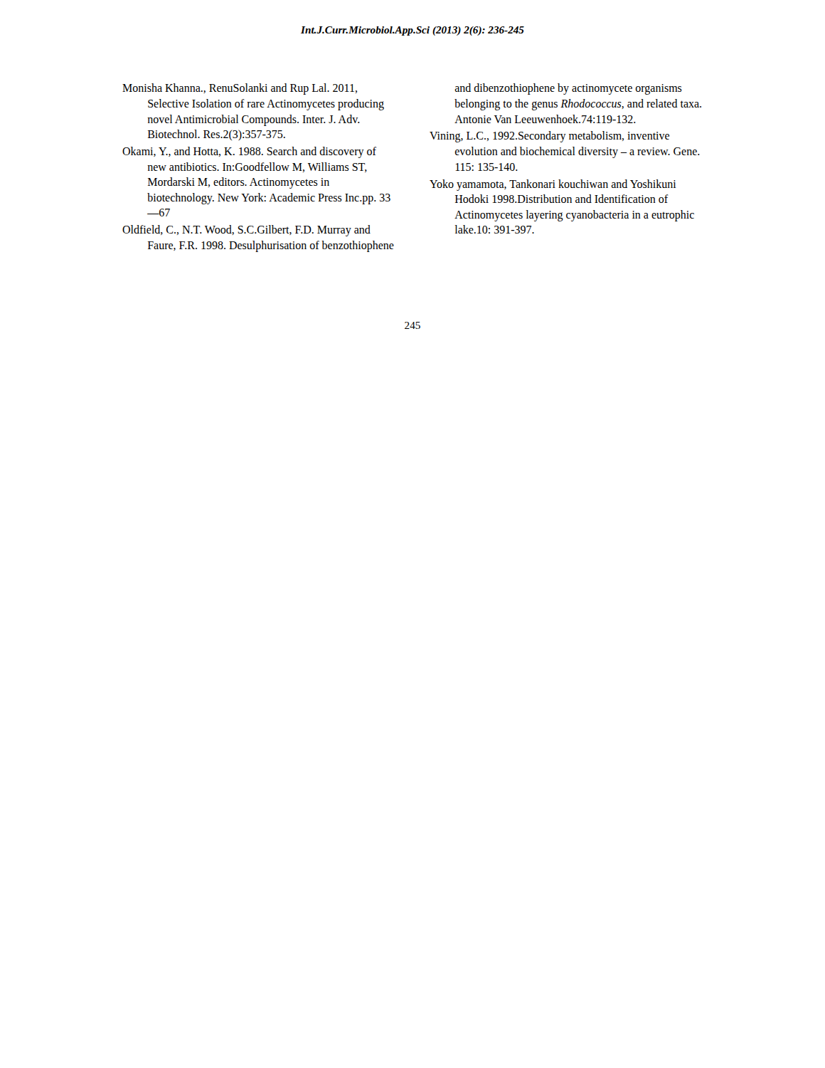Int.J.Curr.Microbiol.App.Sci (2013) 2(6): 236-245
Monisha Khanna., RenuSolanki and Rup Lal. 2011, Selective Isolation of rare Actinomycetes producing novel Antimicrobial Compounds. Inter. J. Adv. Biotechnol. Res.2(3):357-375.
Okami, Y., and Hotta, K. 1988. Search and discovery of new antibiotics. In:Goodfellow M, Williams ST, Mordarski M, editors. Actinomycetes in biotechnology. New York: Academic Press Inc.pp. 33—67
Oldfield, C., N.T. Wood, S.C.Gilbert, F.D. Murray and Faure, F.R. 1998. Desulphurisation of benzothiophene and dibenzothiophene by actinomycete organisms belonging to the genus Rhodococcus, and related taxa. Antonie Van Leeuwenhoek.74:119-132.
Vining, L.C., 1992.Secondary metabolism, inventive evolution and biochemical diversity – a review. Gene. 115: 135-140.
Yoko yamamota, Tankonari kouchiwan and Yoshikuni Hodoki 1998.Distribution and Identification of Actinomycetes layering cyanobacteria in a eutrophic lake.10: 391-397.
245